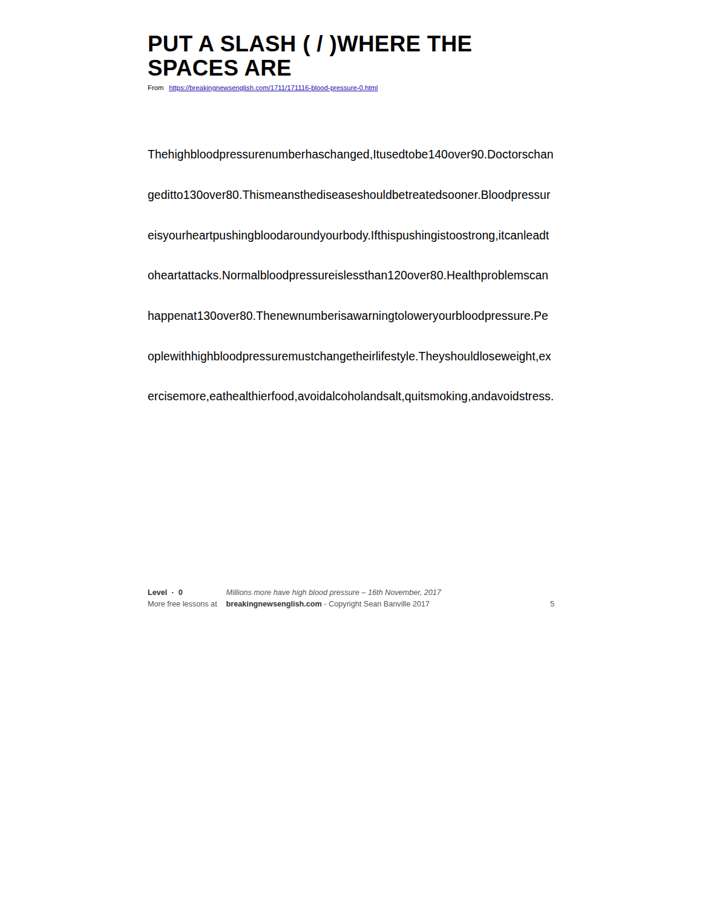PUT A SLASH ( / )WHERE THE SPACES ARE
From https://breakingnewsenglish.com/1711/171116-blood-pressure-0.html
Thehighbloodpressurenumberhaschanged,Itusedtobe140over90.Doctorschangeditto130over80.Thismeansthediseaseshouldbetreatedsooner.Bloodpressureisyourheartpushingbloodaroundyourbody.Ifthispushingistoostrong,itcanleadtoheartattacks.Normalbloodpressureislessthan120over80.Healthproblemscanhappenat130over80.Thenewnumberisawarningtoloweryourbloodpressure.Peoplewithhighbloodpressuremustchangetheirlifestyle.Theyshouldloseweight,exercisemore,eathealthierfood,avoidalcoholandsalt,quitsmoking,andavoidstress.
Level · 0
Millions more have high blood pressure – 16th November, 2017
More free lessons at
breakingnewsenglish.com - Copyright Sean Banville 2017
5